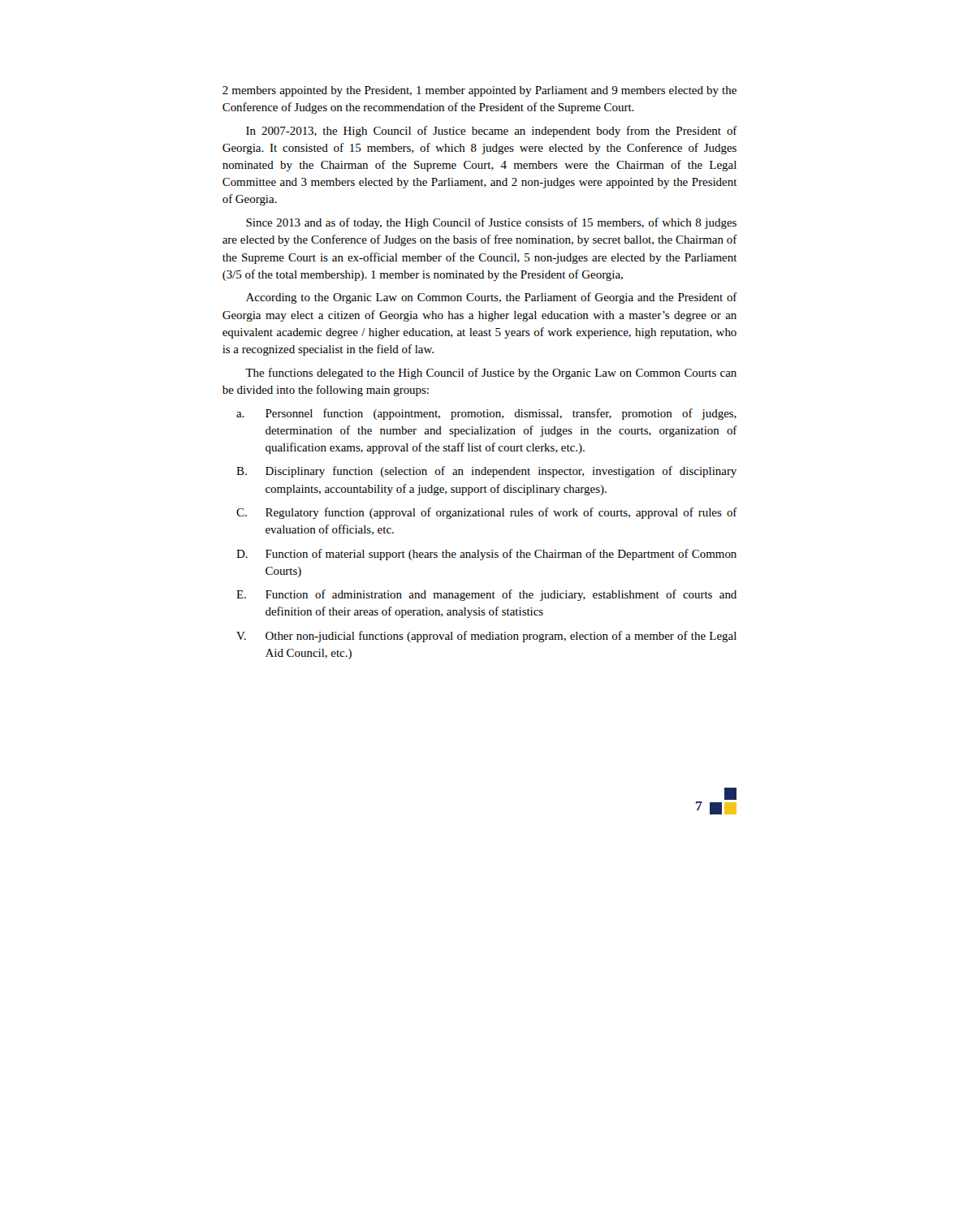2 members appointed by the President, 1 member appointed by Parliament and 9 members elected by the Conference of Judges on the recommendation of the President of the Supreme Court.
In 2007-2013, the High Council of Justice became an independent body from the President of Georgia. It consisted of 15 members, of which 8 judges were elected by the Conference of Judges nominated by the Chairman of the Supreme Court, 4 members were the Chairman of the Legal Committee and 3 members elected by the Parliament, and 2 non-judges were appointed by the President of Georgia.
Since 2013 and as of today, the High Council of Justice consists of 15 members, of which 8 judges are elected by the Conference of Judges on the basis of free nomination, by secret ballot, the Chairman of the Supreme Court is an ex-official member of the Council, 5 non-judges are elected by the Parliament (3/5 of the total membership). 1 member is nominated by the President of Georgia,
According to the Organic Law on Common Courts, the Parliament of Georgia and the President of Georgia may elect a citizen of Georgia who has a higher legal education with a master’s degree or an equivalent academic degree / higher education, at least 5 years of work experience, high reputation, who is a recognized specialist in the field of law.
The functions delegated to the High Council of Justice by the Organic Law on Common Courts can be divided into the following main groups:
a. Personnel function (appointment, promotion, dismissal, transfer, promotion of judges, determination of the number and specialization of judges in the courts, organization of qualification exams, approval of the staff list of court clerks, etc.).
B. Disciplinary function (selection of an independent inspector, investigation of disciplinary complaints, accountability of a judge, support of disciplinary charges).
C. Regulatory function (approval of organizational rules of work of courts, approval of rules of evaluation of officials, etc.
D. Function of material support (hears the analysis of the Chairman of the Department of Common Courts)
E. Function of administration and management of the judiciary, establishment of courts and definition of their areas of operation, analysis of statistics
V. Other non-judicial functions (approval of mediation program, election of a member of the Legal Aid Council, etc.)
7